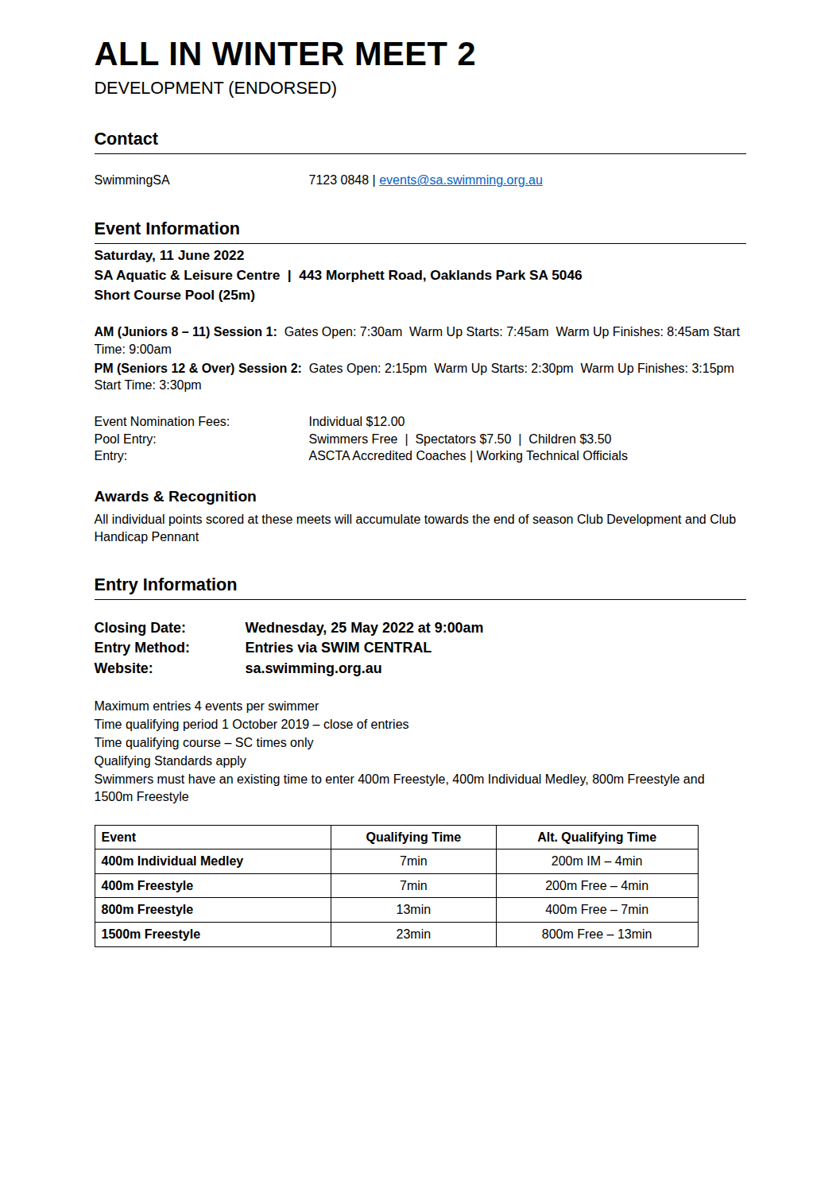ALL IN WINTER MEET 2
DEVELOPMENT (ENDORSED)
Contact
SwimmingSA
7123 0848 | events@sa.swimming.org.au
Event Information
Saturday, 11 June 2022
SA Aquatic & Leisure Centre | 443 Morphett Road, Oaklands Park SA 5046
Short Course Pool (25m)
AM (Juniors 8 – 11) Session 1: Gates Open: 7:30am Warm Up Starts: 7:45am Warm Up Finishes: 8:45am Start Time: 9:00am
PM (Seniors 12 & Over) Session 2: Gates Open: 2:15pm Warm Up Starts: 2:30pm Warm Up Finishes: 3:15pm Start Time: 3:30pm
Event Nomination Fees:
Individual $12.00
Pool Entry:
Swimmers Free | Spectators $7.50 | Children $3.50
Entry:
ASCTA Accredited Coaches | Working Technical Officials
Awards & Recognition
All individual points scored at these meets will accumulate towards the end of season Club Development and Club Handicap Pennant
Entry Information
Closing Date:
Wednesday, 25 May 2022 at 9:00am
Entry Method:
Entries via SWIM CENTRAL
Website:
sa.swimming.org.au
Maximum entries 4 events per swimmer
Time qualifying period 1 October 2019 – close of entries
Time qualifying course – SC times only
Qualifying Standards apply
Swimmers must have an existing time to enter 400m Freestyle, 400m Individual Medley, 800m Freestyle and 1500m Freestyle
| Event | Qualifying Time | Alt. Qualifying Time |
| --- | --- | --- |
| 400m Individual Medley | 7min | 200m IM – 4min |
| 400m Freestyle | 7min | 200m Free – 4min |
| 800m Freestyle | 13min | 400m Free – 7min |
| 1500m Freestyle | 23min | 800m Free – 13min |